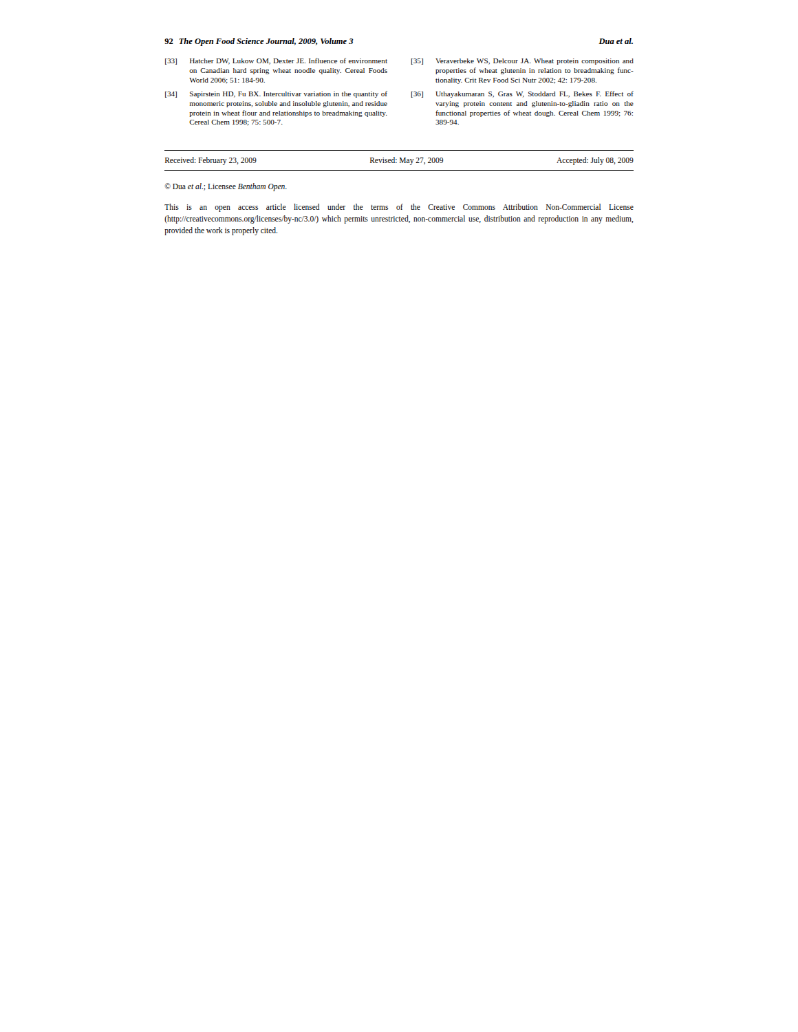92 The Open Food Science Journal, 2009, Volume 3
Dua et al.
[33]
Hatcher DW, Lukow OM, Dexter JE. Influence of environment on Canadian hard spring wheat noodle quality. Cereal Foods World 2006; 51: 184-90.
[34]
Sapirstein HD, Fu BX. Intercultivar variation in the quantity of monomeric proteins, soluble and insoluble glutenin, and residue protein in wheat flour and relationships to breadmaking quality. Cereal Chem 1998; 75: 500-7.
[35]
Veraverbeke WS, Delcour JA. Wheat protein composition and properties of wheat glutenin in relation to breadmaking functionality. Crit Rev Food Sci Nutr 2002; 42: 179-208.
[36]
Uthayakumaran S, Gras W, Stoddard FL, Bekes F. Effect of varying protein content and glutenin-to-gliadin ratio on the functional properties of wheat dough. Cereal Chem 1999; 76: 389-94.
Received: February 23, 2009 Revised: May 27, 2009 Accepted: July 08, 2009
© Dua et al.; Licensee Bentham Open.
This is an open access article licensed under the terms of the Creative Commons Attribution Non-Commercial License (http://creativecommons.org/licenses/by-nc/3.0/) which permits unrestricted, non-commercial use, distribution and reproduction in any medium, provided the work is properly cited.